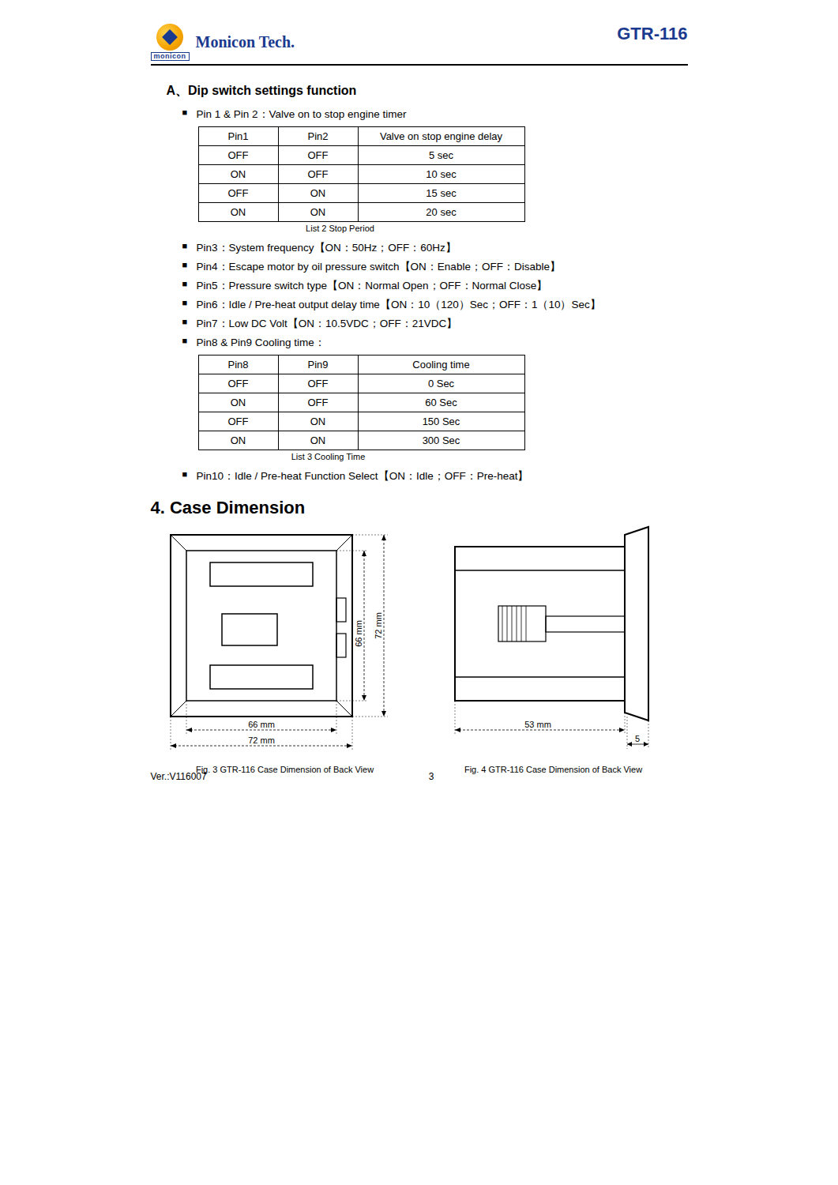monicon
Monicon Tech.
GTR-116
A、Dip switch settings function
Pin 1 & Pin 2：Valve on to stop engine timer
| Pin1 | Pin2 | Valve on stop engine delay |
| OFF | OFF | 5 sec |
| ON | OFF | 10 sec |
| OFF | ON | 15 sec |
| ON | ON | 20 sec |
List 2 Stop Period
Pin3：System frequency【ON：50Hz；OFF：60Hz】
Pin4：Escape motor by oil pressure switch【ON：Enable；OFF：Disable】
Pin5：Pressure switch type【ON：Normal Open；OFF：Normal Close】
Pin6：Idle / Pre-heat output delay time【ON：10（120）Sec；OFF：1（10）Sec】
Pin7：Low DC Volt【ON：10.5VDC；OFF：21VDC】
Pin8 & Pin9 Cooling time：
| Pin8 | Pin9 | Cooling time |
| OFF | OFF | 0 Sec |
| ON | OFF | 60 Sec |
| OFF | ON | 150 Sec |
| ON | ON | 300 Sec |
List 3 Cooling Time
Pin10：Idle / Pre-heat Function Select【ON：Idle；OFF：Pre-heat】
4. Case Dimension
66 mm 72 mm 66 mm 72 mm
Fig. 3 GTR-116 Case Dimension of Back View
53 mm 5
Fig. 4 GTR-116 Case Dimension of Back View
Ver.:V116007
3